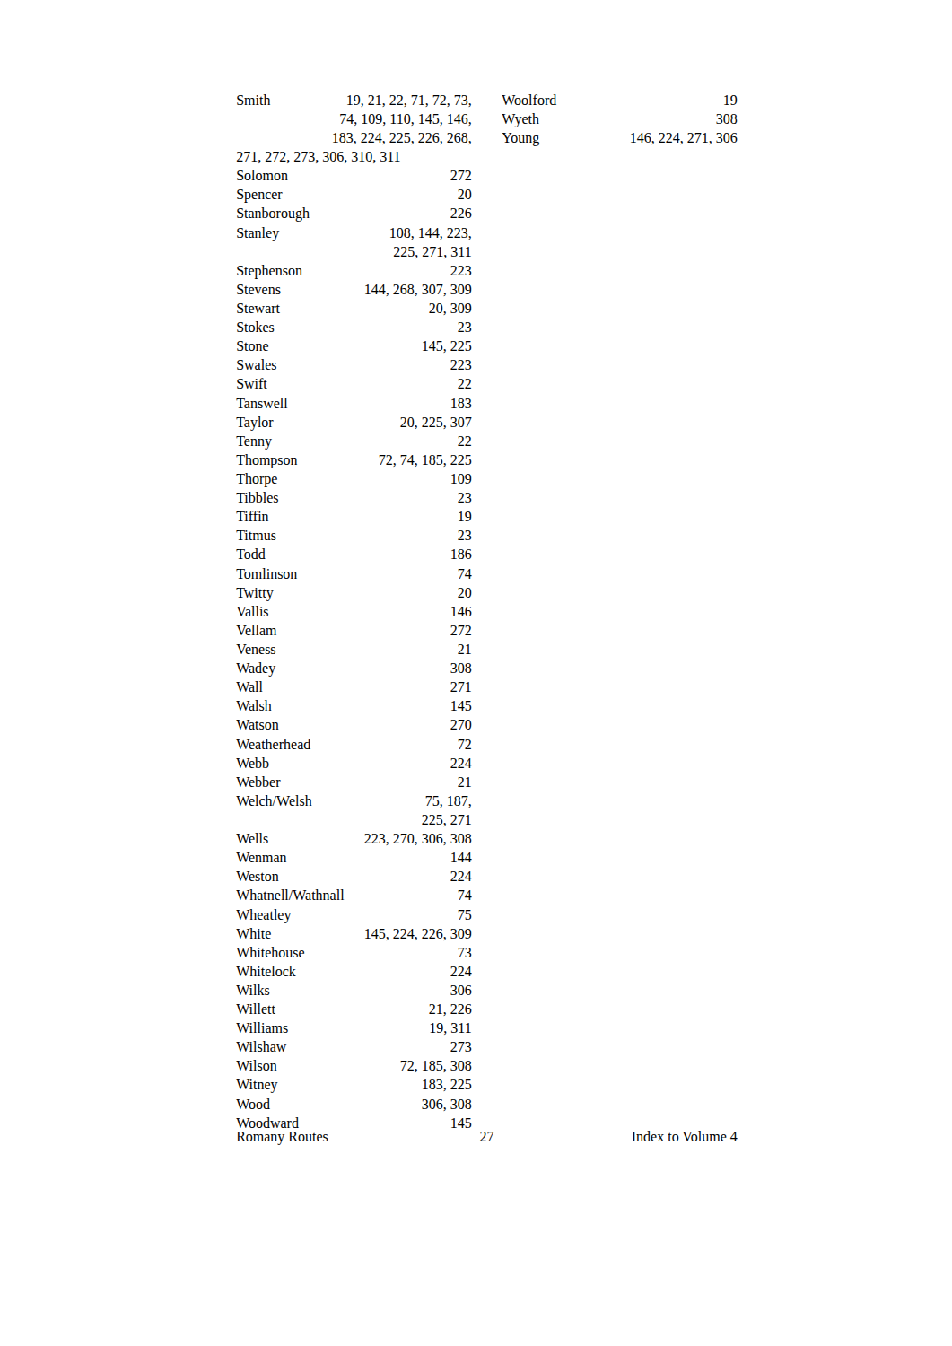| Smith | 19, 21, 22, 71, 72, 73, |
| 74, 109, 110, 145, 146, |
| 183, 224, 225, 226, 268, |
| 271, 272, 273, 306, 310, 311 |
| Solomon | 272 |
| Spencer | 20 |
| Stanborough | 226 |
| Stanley | 108, 144, 223, |
| 225, 271, 311 |
| Stephenson | 223 |
| Stevens | 144, 268, 307, 309 |
| Stewart | 20, 309 |
| Stokes | 23 |
| Stone | 145, 225 |
| Swales | 223 |
| Swift | 22 |
| Tanswell | 183 |
| Taylor | 20, 225, 307 |
| Tenny | 22 |
| Thompson | 72, 74, 185, 225 |
| Thorpe | 109 |
| Tibbles | 23 |
| Tiffin | 19 |
| Titmus | 23 |
| Todd | 186 |
| Tomlinson | 74 |
| Twitty | 20 |
| Vallis | 146 |
| Vellam | 272 |
| Veness | 21 |
| Wadey | 308 |
| Wall | 271 |
| Walsh | 145 |
| Watson | 270 |
| Weatherhead | 72 |
| Webb | 224 |
| Webber | 21 |
| Welch/Welsh | 75, 187, |
| 225, 271 |
| Wells | 223, 270, 306, 308 |
| Wenman | 144 |
| Weston | 224 |
| Whatnell/Wathnall | 74 |
| Wheatley | 75 |
| White | 145, 224, 226, 309 |
| Whitehouse | 73 |
| Whitelock | 224 |
| Wilks | 306 |
| Willett | 21, 226 |
| Williams | 19, 311 |
| Wilshaw | 273 |
| Wilson | 72, 185, 308 |
| Witney | 183, 225 |
| Wood | 306, 308 |
| Woodward | 145 |
| Woolford | 19 |
| Wyeth | 308 |
| Young | 146, 224, 271, 306 |
Romany Routes 27 Index to Volume 4